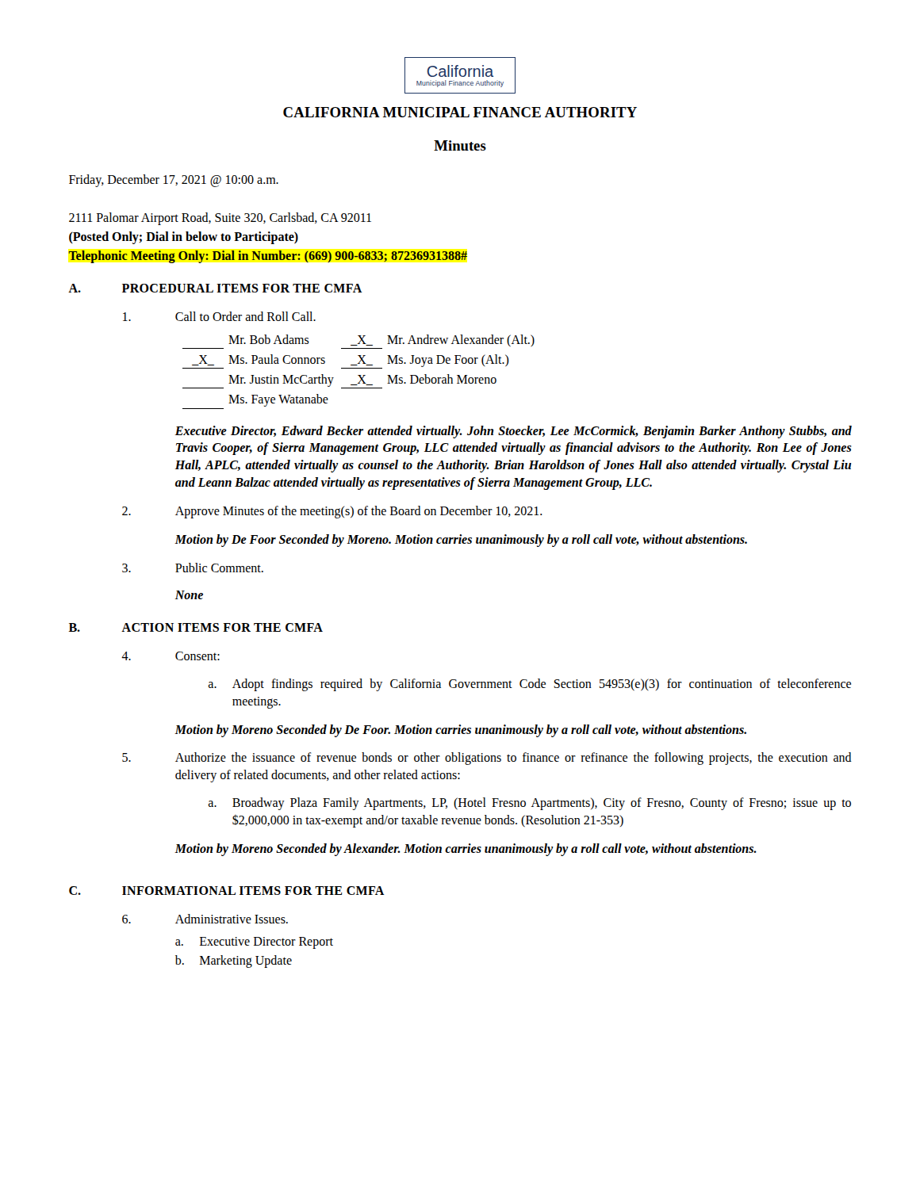California Municipal Finance Authority
CALIFORNIA MUNICIPAL FINANCE AUTHORITY
Minutes
Friday, December 17, 2021 @ 10:00 a.m.
2111 Palomar Airport Road, Suite 320, Carlsbad, CA 92011
(Posted Only; Dial in below to Participate)
Telephonic Meeting Only: Dial in Number: (669) 900-6833; 87236931388#
A. PROCEDURAL ITEMS FOR THE CMFA
1.
Call to Order and Roll Call.
| Mr. Bob Adams | _X_ Mr. Andrew Alexander (Alt.) |
| _X_ Ms. Paula Connors | _X_ Ms. Joya De Foor (Alt.) |
| Mr. Justin McCarthy | _X_ Ms. Deborah Moreno |
| Ms. Faye Watanabe | |
Executive Director, Edward Becker attended virtually. John Stoecker, Lee McCormick, Benjamin Barker Anthony Stubbs, and Travis Cooper, of Sierra Management Group, LLC attended virtually as financial advisors to the Authority. Ron Lee of Jones Hall, APLC, attended virtually as counsel to the Authority. Brian Haroldson of Jones Hall also attended virtually. Crystal Liu and Leann Balzac attended virtually as representatives of Sierra Management Group, LLC.
2.
Approve Minutes of the meeting(s) of the Board on December 10, 2021.
Motion by De Foor Seconded by Moreno. Motion carries unanimously by a roll call vote, without abstentions.
3.
Public Comment.
None
B. ACTION ITEMS FOR THE CMFA
4.
Consent:
a.
Adopt findings required by California Government Code Section 54953(e)(3) for continuation of teleconference meetings.
Motion by Moreno Seconded by De Foor. Motion carries unanimously by a roll call vote, without abstentions.
5.
Authorize the issuance of revenue bonds or other obligations to finance or refinance the following projects, the execution and delivery of related documents, and other related actions:
a.
Broadway Plaza Family Apartments, LP, (Hotel Fresno Apartments), City of Fresno, County of Fresno; issue up to $2,000,000 in tax-exempt and/or taxable revenue bonds. (Resolution 21-353)
Motion by Moreno Seconded by Alexander. Motion carries unanimously by a roll call vote, without abstentions.
C. INFORMATIONAL ITEMS FOR THE CMFA
6.
Administrative Issues.
a. Executive Director Report
b. Marketing Update